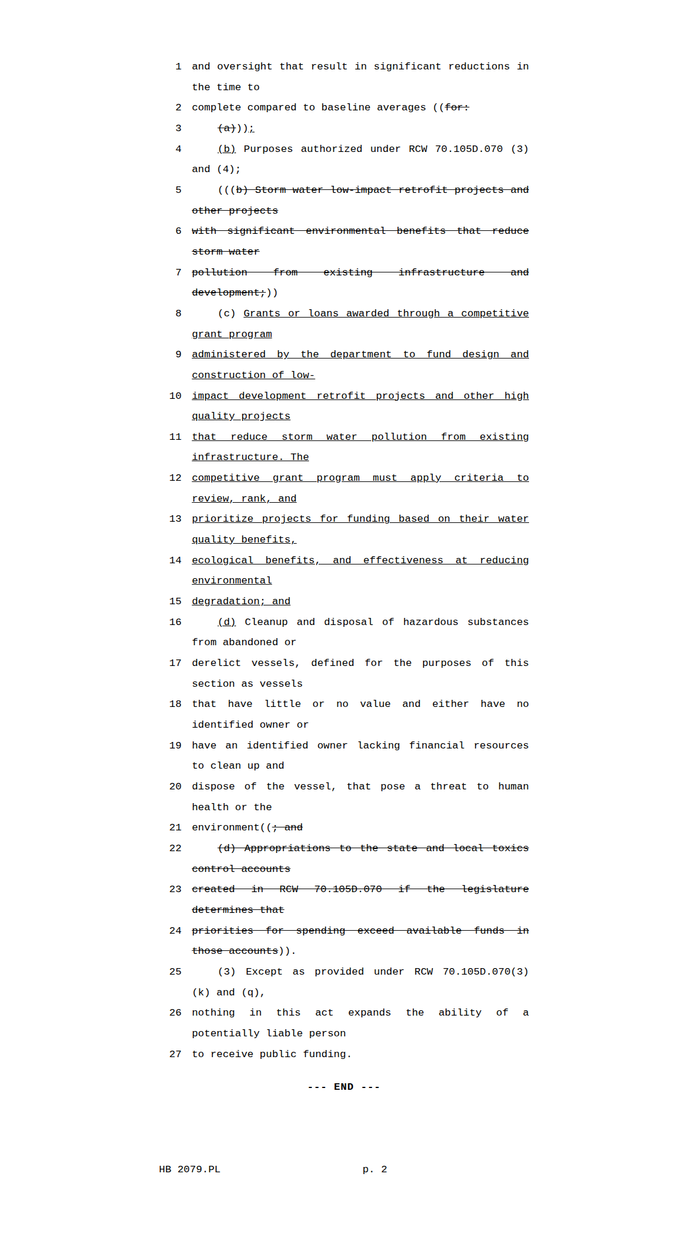and oversight that result in significant reductions in the time to
complete compared to baseline averages ((for:
(a)));
(b) Purposes authorized under RCW 70.105D.070 (3) and (4);
(((b) Storm water low-impact retrofit projects and other projects
with significant environmental benefits that reduce storm water
pollution from existing infrastructure and development;))
(c) Grants or loans awarded through a competitive grant program
administered by the department to fund design and construction of low-
impact development retrofit projects and other high quality projects
that reduce storm water pollution from existing infrastructure. The
competitive grant program must apply criteria to review, rank, and
prioritize projects for funding based on their water quality benefits,
ecological benefits, and effectiveness at reducing environmental
degradation; and
(d) Cleanup and disposal of hazardous substances from abandoned or
derelict vessels, defined for the purposes of this section as vessels
that have little or no value and either have no identified owner or
have an identified owner lacking financial resources to clean up and
dispose of the vessel, that pose a threat to human health or the
environment((; and
(d) Appropriations to the state and local toxics control accounts
created in RCW 70.105D.070 if the legislature determines that
priorities for spending exceed available funds in those accounts)).
(3) Except as provided under RCW 70.105D.070(3) (k) and (q),
nothing in this act expands the ability of a potentially liable person
to receive public funding.
--- END ---
HB 2079.PL
p. 2